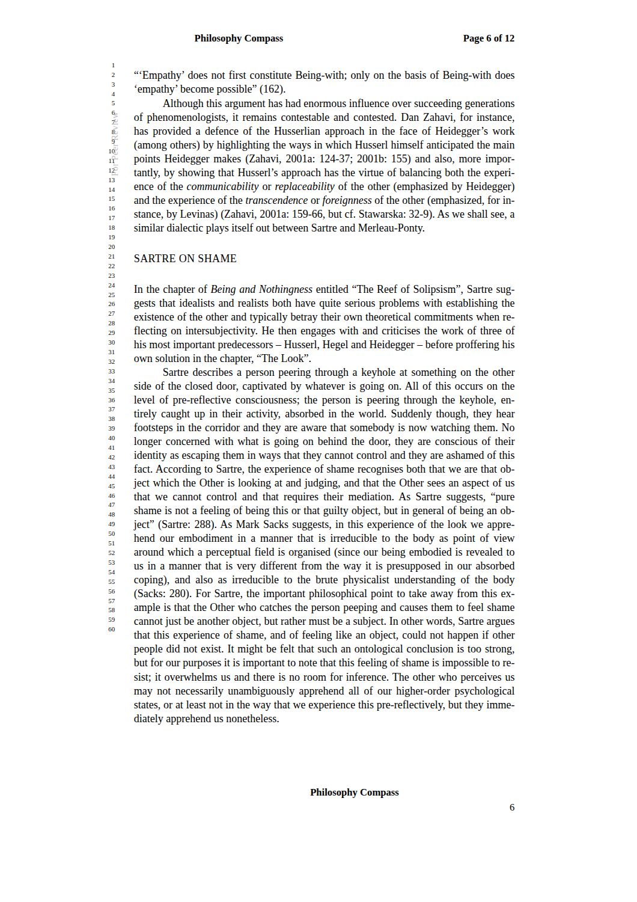Philosophy Compass Page 6 of 12
123456789101112131415161718192021222324252627282930313233343536373839404142434445464748495051525354555657585960
For Peer Review
“‘Empathy’ does not first constitute Being-with; only on the basis of Being-with does ‘empathy’ become possible” (162).
Although this argument has had enormous influence over succeeding generations of phenomenologists, it remains contestable and contested. Dan Zahavi, for instance, has provided a defence of the Husserlian approach in the face of Heidegger’s work (among others) by highlighting the ways in which Husserl himself anticipated the main points Heidegger makes (Zahavi, 2001a: 124-37; 2001b: 155) and also, more importantly, by showing that Husserl’s approach has the virtue of balancing both the experience of the communicability or replaceability of the other (emphasized by Heidegger) and the experience of the transcendence or foreignness of the other (emphasized, for instance, by Levinas) (Zahavi, 2001a: 159-66, but cf. Stawarska: 32-9). As we shall see, a similar dialectic plays itself out between Sartre and Merleau-Ponty.
SARTRE ON SHAME
In the chapter of Being and Nothingness entitled “The Reef of Solipsism”, Sartre suggests that idealists and realists both have quite serious problems with establishing the existence of the other and typically betray their own theoretical commitments when reflecting on intersubjectivity. He then engages with and criticises the work of three of his most important predecessors – Husserl, Hegel and Heidegger – before proffering his own solution in the chapter, “The Look”.
Sartre describes a person peering through a keyhole at something on the other side of the closed door, captivated by whatever is going on. All of this occurs on the level of pre-reflective consciousness; the person is peering through the keyhole, entirely caught up in their activity, absorbed in the world. Suddenly though, they hear footsteps in the corridor and they are aware that somebody is now watching them. No longer concerned with what is going on behind the door, they are conscious of their identity as escaping them in ways that they cannot control and they are ashamed of this fact. According to Sartre, the experience of shame recognises both that we are that object which the Other is looking at and judging, and that the Other sees an aspect of us that we cannot control and that requires their mediation. As Sartre suggests, “pure shame is not a feeling of being this or that guilty object, but in general of being an object” (Sartre: 288). As Mark Sacks suggests, in this experience of the look we apprehend our embodiment in a manner that is irreducible to the body as point of view around which a perceptual field is organised (since our being embodied is revealed to us in a manner that is very different from the way it is presupposed in our absorbed coping), and also as irreducible to the brute physicalist understanding of the body (Sacks: 280). For Sartre, the important philosophical point to take away from this example is that the Other who catches the person peeping and causes them to feel shame cannot just be another object, but rather must be a subject. In other words, Sartre argues that this experience of shame, and of feeling like an object, could not happen if other people did not exist. It might be felt that such an ontological conclusion is too strong, but for our purposes it is important to note that this feeling of shame is impossible to resist; it overwhelms us and there is no room for inference. The other who perceives us may not necessarily unambiguously apprehend all of our higher-order psychological states, or at least not in the way that we experience this pre-reflectively, but they immediately apprehend us nonetheless.
6
Philosophy Compass